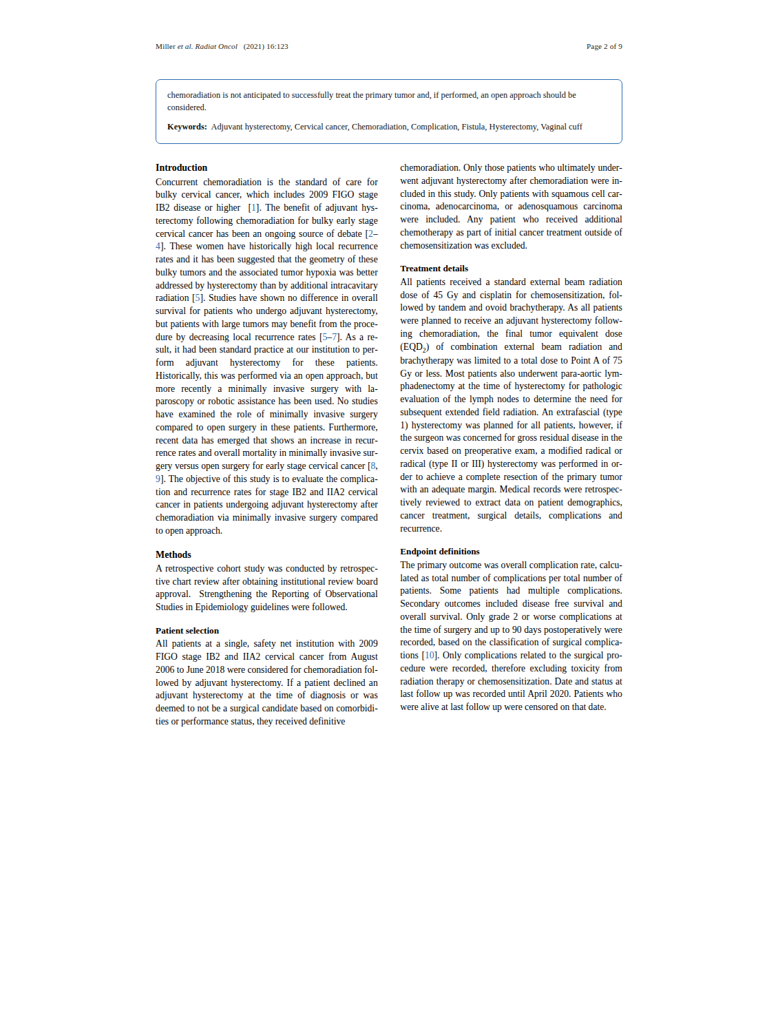Miller et al. Radiat Oncol (2021) 16:123
Page 2 of 9
chemoradiation is not anticipated to successfully treat the primary tumor and, if performed, an open approach should be considered.
Keywords: Adjuvant hysterectomy, Cervical cancer, Chemoradiation, Complication, Fistula, Hysterectomy, Vaginal cuff
Introduction
Concurrent chemoradiation is the standard of care for bulky cervical cancer, which includes 2009 FIGO stage IB2 disease or higher [1]. The benefit of adjuvant hysterectomy following chemoradiation for bulky early stage cervical cancer has been an ongoing source of debate [2–4]. These women have historically high local recurrence rates and it has been suggested that the geometry of these bulky tumors and the associated tumor hypoxia was better addressed by hysterectomy than by additional intracavitary radiation [5]. Studies have shown no difference in overall survival for patients who undergo adjuvant hysterectomy, but patients with large tumors may benefit from the procedure by decreasing local recurrence rates [5–7]. As a result, it had been standard practice at our institution to perform adjuvant hysterectomy for these patients. Historically, this was performed via an open approach, but more recently a minimally invasive surgery with laparoscopy or robotic assistance has been used. No studies have examined the role of minimally invasive surgery compared to open surgery in these patients. Furthermore, recent data has emerged that shows an increase in recurrence rates and overall mortality in minimally invasive surgery versus open surgery for early stage cervical cancer [8, 9]. The objective of this study is to evaluate the complication and recurrence rates for stage IB2 and IIA2 cervical cancer in patients undergoing adjuvant hysterectomy after chemoradiation via minimally invasive surgery compared to open approach.
Methods
A retrospective cohort study was conducted by retrospective chart review after obtaining institutional review board approval. Strengthening the Reporting of Observational Studies in Epidemiology guidelines were followed.
Patient selection
All patients at a single, safety net institution with 2009 FIGO stage IB2 and IIA2 cervical cancer from August 2006 to June 2018 were considered for chemoradiation followed by adjuvant hysterectomy. If a patient declined an adjuvant hysterectomy at the time of diagnosis or was deemed to not be a surgical candidate based on comorbidities or performance status, they received definitive
chemoradiation. Only those patients who ultimately underwent adjuvant hysterectomy after chemoradiation were included in this study. Only patients with squamous cell carcinoma, adenocarcinoma, or adenosquamous carcinoma were included. Any patient who received additional chemotherapy as part of initial cancer treatment outside of chemosensitization was excluded.
Treatment details
All patients received a standard external beam radiation dose of 45 Gy and cisplatin for chemosensitization, followed by tandem and ovoid brachytherapy. As all patients were planned to receive an adjuvant hysterectomy following chemoradiation, the final tumor equivalent dose (EQD2) of combination external beam radiation and brachytherapy was limited to a total dose to Point A of 75 Gy or less. Most patients also underwent para-aortic lymphadenectomy at the time of hysterectomy for pathologic evaluation of the lymph nodes to determine the need for subsequent extended field radiation. An extrafascial (type 1) hysterectomy was planned for all patients, however, if the surgeon was concerned for gross residual disease in the cervix based on preoperative exam, a modified radical or radical (type II or III) hysterectomy was performed in order to achieve a complete resection of the primary tumor with an adequate margin. Medical records were retrospectively reviewed to extract data on patient demographics, cancer treatment, surgical details, complications and recurrence.
Endpoint definitions
The primary outcome was overall complication rate, calculated as total number of complications per total number of patients. Some patients had multiple complications. Secondary outcomes included disease free survival and overall survival. Only grade 2 or worse complications at the time of surgery and up to 90 days postoperatively were recorded, based on the classification of surgical complications [10]. Only complications related to the surgical procedure were recorded, therefore excluding toxicity from radiation therapy or chemosensitization. Date and status at last follow up was recorded until April 2020. Patients who were alive at last follow up were censored on that date.